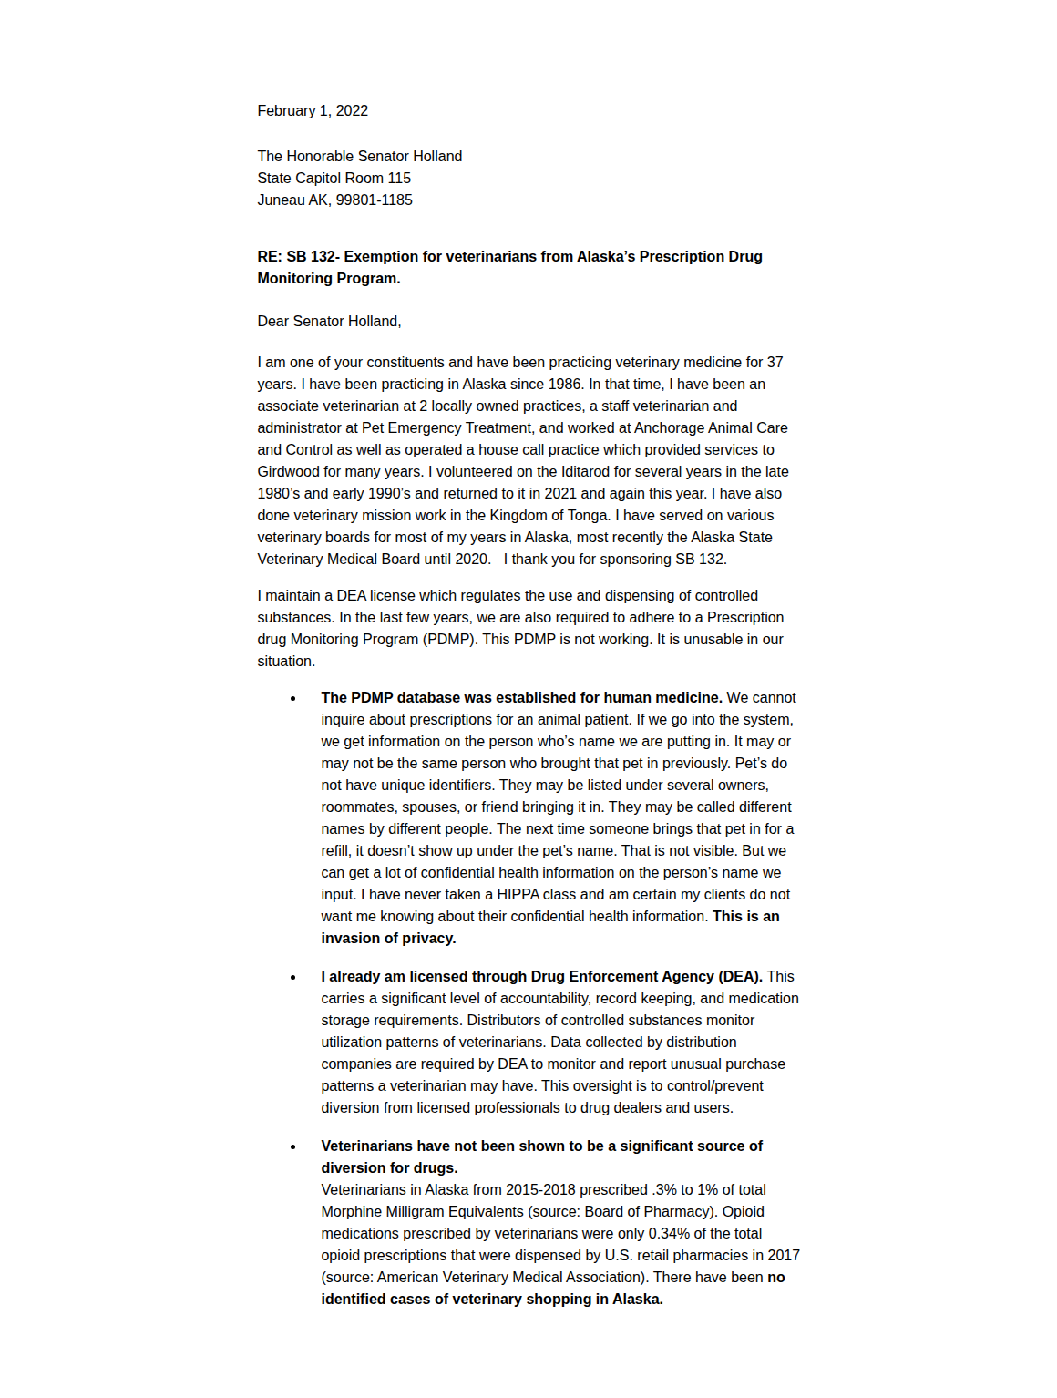February 1, 2022
The Honorable Senator Holland
State Capitol Room 115
Juneau AK, 99801-1185
RE: SB 132- Exemption for veterinarians from Alaska’s Prescription Drug Monitoring Program.
Dear Senator Holland,
I am one of your constituents and have been practicing veterinary medicine for 37 years. I have been practicing in Alaska since 1986. In that time, I have been an associate veterinarian at 2 locally owned practices, a staff veterinarian and administrator at Pet Emergency Treatment, and worked at Anchorage Animal Care and Control as well as operated a house call practice which provided services to Girdwood for many years. I volunteered on the Iditarod for several years in the late 1980’s and early 1990’s and returned to it in 2021 and again this year. I have also done veterinary mission work in the Kingdom of Tonga. I have served on various veterinary boards for most of my years in Alaska, most recently the Alaska State Veterinary Medical Board until 2020. I thank you for sponsoring SB 132.
I maintain a DEA license which regulates the use and dispensing of controlled substances. In the last few years, we are also required to adhere to a Prescription drug Monitoring Program (PDMP). This PDMP is not working. It is unusable in our situation.
The PDMP database was established for human medicine. We cannot inquire about prescriptions for an animal patient. If we go into the system, we get information on the person who’s name we are putting in. It may or may not be the same person who brought that pet in previously. Pet’s do not have unique identifiers. They may be listed under several owners, roommates, spouses, or friend bringing it in. They may be called different names by different people. The next time someone brings that pet in for a refill, it doesn’t show up under the pet’s name. That is not visible. But we can get a lot of confidential health information on the person’s name we input. I have never taken a HIPPA class and am certain my clients do not want me knowing about their confidential health information. This is an invasion of privacy.
I already am licensed through Drug Enforcement Agency (DEA). This carries a significant level of accountability, record keeping, and medication storage requirements. Distributors of controlled substances monitor utilization patterns of veterinarians. Data collected by distribution companies are required by DEA to monitor and report unusual purchase patterns a veterinarian may have. This oversight is to control/prevent diversion from licensed professionals to drug dealers and users.
Veterinarians have not been shown to be a significant source of diversion for drugs.
Veterinarians in Alaska from 2015-2018 prescribed .3% to 1% of total Morphine Milligram Equivalents (source: Board of Pharmacy). Opioid medications prescribed by veterinarians were only 0.34% of the total opioid prescriptions that were dispensed by U.S. retail pharmacies in 2017 (source: American Veterinary Medical Association). There have been no identified cases of veterinary shopping in Alaska.